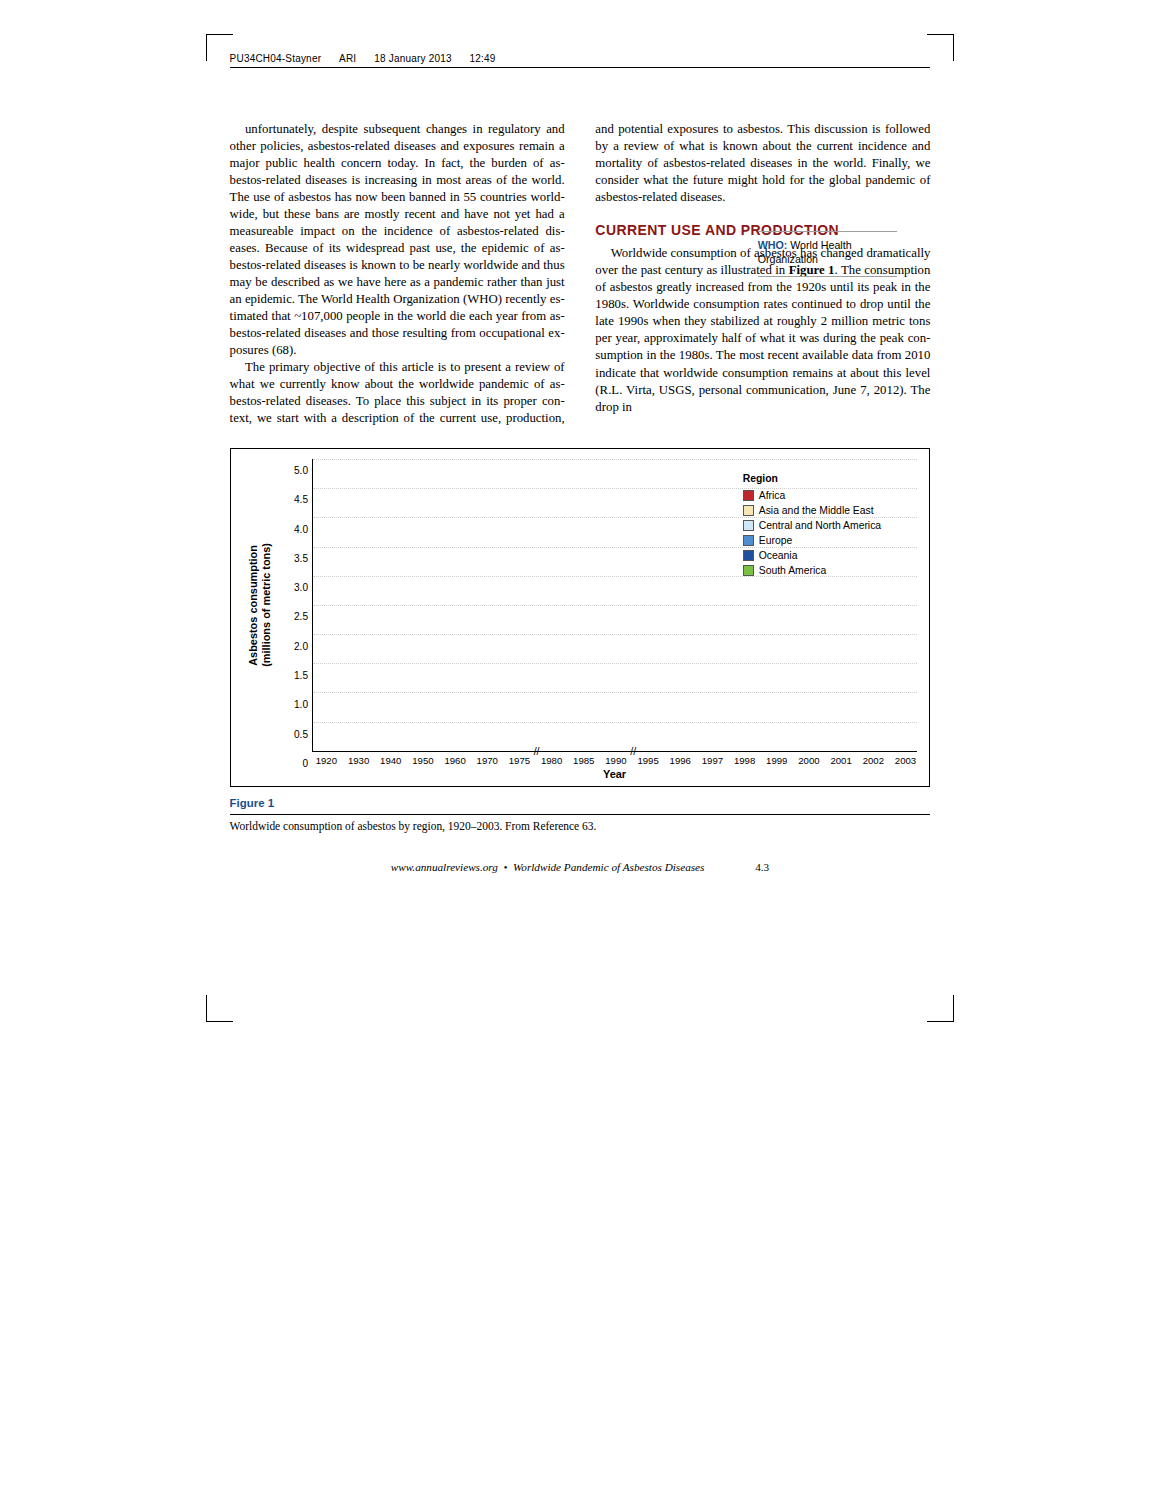PU34CH04-Stayner ARI 18 January 2013 12:49
WHO: World Health Organization
unfortunately, despite subsequent changes in regulatory and other policies, asbestos-related diseases and exposures remain a major public health concern today. In fact, the burden of asbestos-related diseases is increasing in most areas of the world. The use of asbestos has now been banned in 55 countries worldwide, but these bans are mostly recent and have not yet had a measureable impact on the incidence of asbestos-related diseases. Because of its widespread past use, the epidemic of asbestos-related diseases is known to be nearly worldwide and thus may be described as we have here as a pandemic rather than just an epidemic. The World Health Organization (WHO) recently estimated that ~107,000 people in the world die each year from asbestos-related diseases and those resulting from occupational exposures (68).
The primary objective of this article is to present a review of what we currently know about the worldwide pandemic of asbestos-related diseases. To place this subject in its proper context, we start with a description of the current use, production, and potential exposures to asbestos. This discussion is followed by a review of what is known about the current incidence and mortality of asbestos-related diseases in the world. Finally, we consider what the future might hold for the global pandemic of asbestos-related diseases.
CURRENT USE AND PRODUCTION
Worldwide consumption of asbestos has changed dramatically over the past century as illustrated in Figure 1. The consumption of asbestos greatly increased from the 1920s until its peak in the 1980s. Worldwide consumption rates continued to drop until the late 1990s when they stabilized at roughly 2 million metric tons per year, approximately half of what it was during the peak consumption in the 1980s. The most recent available data from 2010 indicate that worldwide consumption remains at about this level (R.L. Virta, USGS, personal communication, June 7, 2012). The drop in
Asbestos consumption
(millions of metric tons)
5.0
4.5
4.0
3.5
3.0
2.5
2.0
1.5
1.0
0.5
0
Region
Africa
Asia and the Middle East
Central and North America
Europe
Oceania
South America
//
//
1920193019401950196019701975198019851990199519961997199819992000200120022003
Year
Figure 1 Worldwide consumption of asbestos by region, 1920–2003. From Reference 63.
www.annualreviews.org • Worldwide Pandemic of Asbestos Diseases 4.3